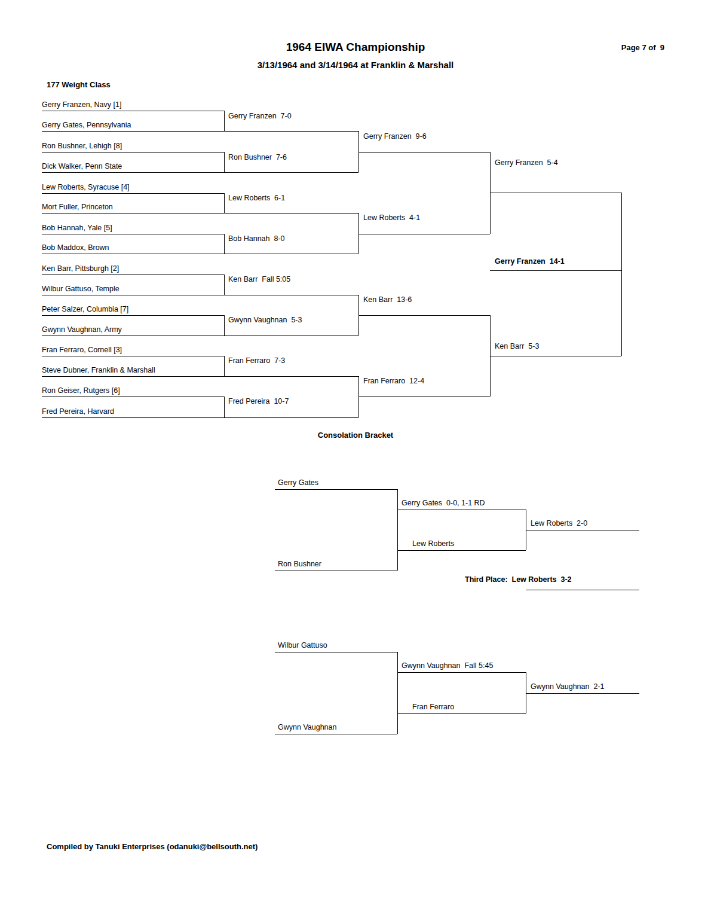1964 EIWA Championship
3/13/1964 and 3/14/1964 at Franklin & Marshall
Page 7 of 9
177 Weight Class
Gerry Franzen, Navy [1]
Gerry Gates, Pennsylvania
Ron Bushner, Lehigh [8]
Dick Walker, Penn State
Lew Roberts, Syracuse [4]
Mort Fuller, Princeton
Bob Hannah, Yale [5]
Bob Maddox, Brown
Ken Barr, Pittsburgh [2]
Wilbur Gattuso, Temple
Peter Salzer, Columbia [7]
Gwynn Vaughnan, Army
Fran Ferraro, Cornell [3]
Steve Dubner, Franklin & Marshall
Ron Geiser, Rutgers [6]
Fred Pereira, Harvard
Gerry Franzen 7-0
Ron Bushner 7-6
Lew Roberts 6-1
Bob Hannah 8-0
Ken Barr Fall 5:05
Gwynn Vaughnan 5-3
Fran Ferraro 7-3
Fred Pereira 10-7
Gerry Franzen 9-6
Lew Roberts 4-1
Ken Barr 13-6
Fran Ferraro 12-4
Gerry Franzen 5-4
Ken Barr 5-3
Gerry Franzen 14-1
Consolation Bracket
Gerry Gates
Ron Bushner
Gerry Gates 0-0, 1-1 RD
Lew Roberts
Lew Roberts 2-0
Third Place: Lew Roberts 3-2
Wilbur Gattuso
Gwynn Vaughnan
Gwynn Vaughnan Fall 5:45
Fran Ferraro
Gwynn Vaughnan 2-1
Compiled by Tanuki Enterprises (odanuki@bellsouth.net)